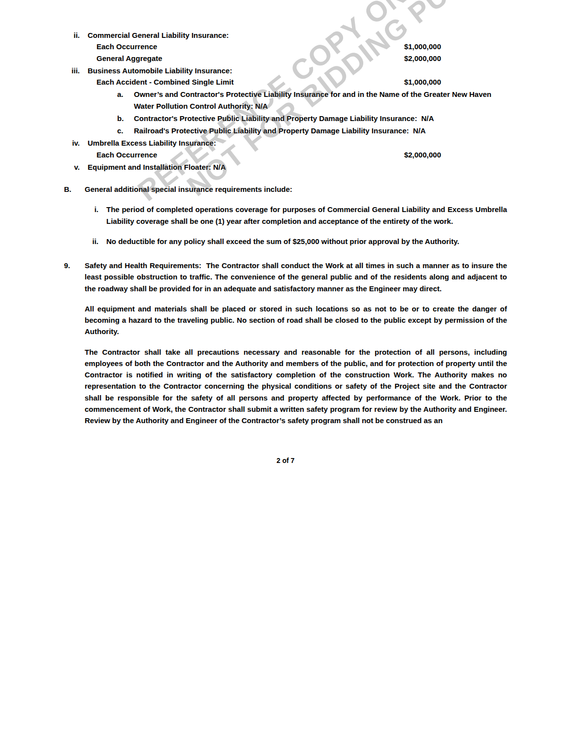REFERENCE COPY ONLY
NOT FOR BIDDING PURPOSES
ii. Commercial General Liability Insurance:
Each Occurrence $1,000,000
General Aggregate $2,000,000
iii. Business Automobile Liability Insurance:
Each Accident - Combined Single Limit $1,000,000
a. Owner’s and Contractor's Protective Liability Insurance for and in the Name of the Greater New Haven Water Pollution Control Authority: N/A
b. Contractor's Protective Public Liability and Property Damage Liability Insurance: N/A
c. Railroad's Protective Public Liability and Property Damage Liability Insurance: N/A
iv. Umbrella Excess Liability Insurance:
Each Occurrence $2,000,000
v. Equipment and Installation Floater: N/A
B. General additional special insurance requirements include:
i. The period of completed operations coverage for purposes of Commercial General Liability and Excess Umbrella Liability coverage shall be one (1) year after completion and acceptance of the entirety of the work.
ii. No deductible for any policy shall exceed the sum of $25,000 without prior approval by the Authority.
9. Safety and Health Requirements: The Contractor shall conduct the Work at all times in such a manner as to insure the least possible obstruction to traffic. The convenience of the general public and of the residents along and adjacent to the roadway shall be provided for in an adequate and satisfactory manner as the Engineer may direct.
All equipment and materials shall be placed or stored in such locations so as not to be or to create the danger of becoming a hazard to the traveling public. No section of road shall be closed to the public except by permission of the Authority.
The Contractor shall take all precautions necessary and reasonable for the protection of all persons, including employees of both the Contractor and the Authority and members of the public, and for protection of property until the Contractor is notified in writing of the satisfactory completion of the construction Work. The Authority makes no representation to the Contractor concerning the physical conditions or safety of the Project site and the Contractor shall be responsible for the safety of all persons and property affected by performance of the Work. Prior to the commencement of Work, the Contractor shall submit a written safety program for review by the Authority and Engineer. Review by the Authority and Engineer of the Contractor’s safety program shall not be construed as an
2 of 7